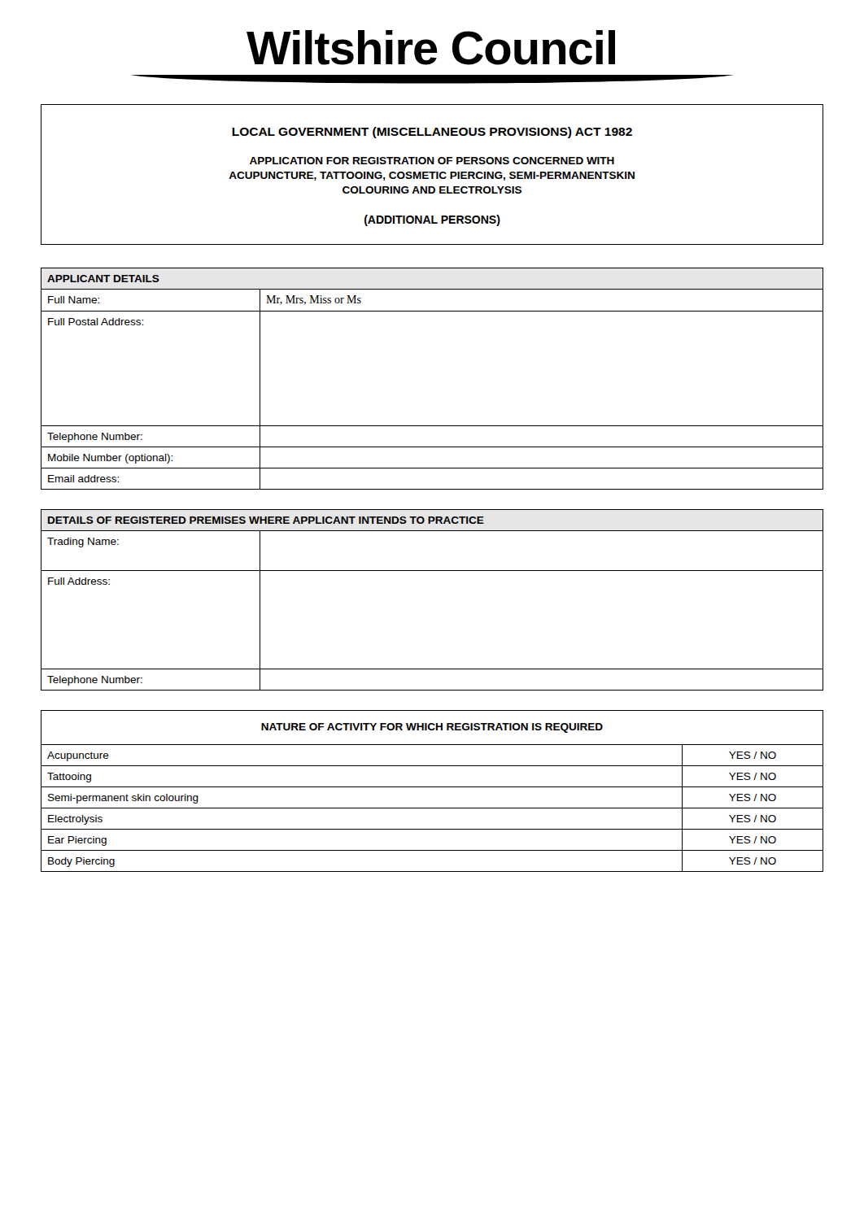Wiltshire Council
LOCAL GOVERNMENT (MISCELLANEOUS PROVISIONS) ACT 1982
APPLICATION FOR REGISTRATION OF PERSONS CONCERNED WITH
ACUPUNCTURE, TATTOOING, COSMETIC PIERCING, SEMI-PERMANENTSKIN
COLOURING AND ELECTROLYSIS
(ADDITIONAL PERSONS)
| APPLICANT DETAILS |
| --- |
| Full Name: | Mr, Mrs, Miss or Ms |
| Full Postal Address: | |
| Telephone Number: | |
| Mobile Number (optional): | |
| Email address: | |
| DETAILS OF REGISTERED PREMISES WHERE APPLICANT INTENDS TO PRACTICE |
| --- |
| Trading Name: | |
| Full Address: | |
| Telephone Number: | |
| NATURE OF ACTIVITY FOR WHICH REGISTRATION IS REQUIRED |
| Acupuncture | YES / NO |
| Tattooing | YES / NO |
| Semi-permanent skin colouring | YES / NO |
| Electrolysis | YES / NO |
| Ear Piercing | YES / NO |
| Body Piercing | YES / NO |